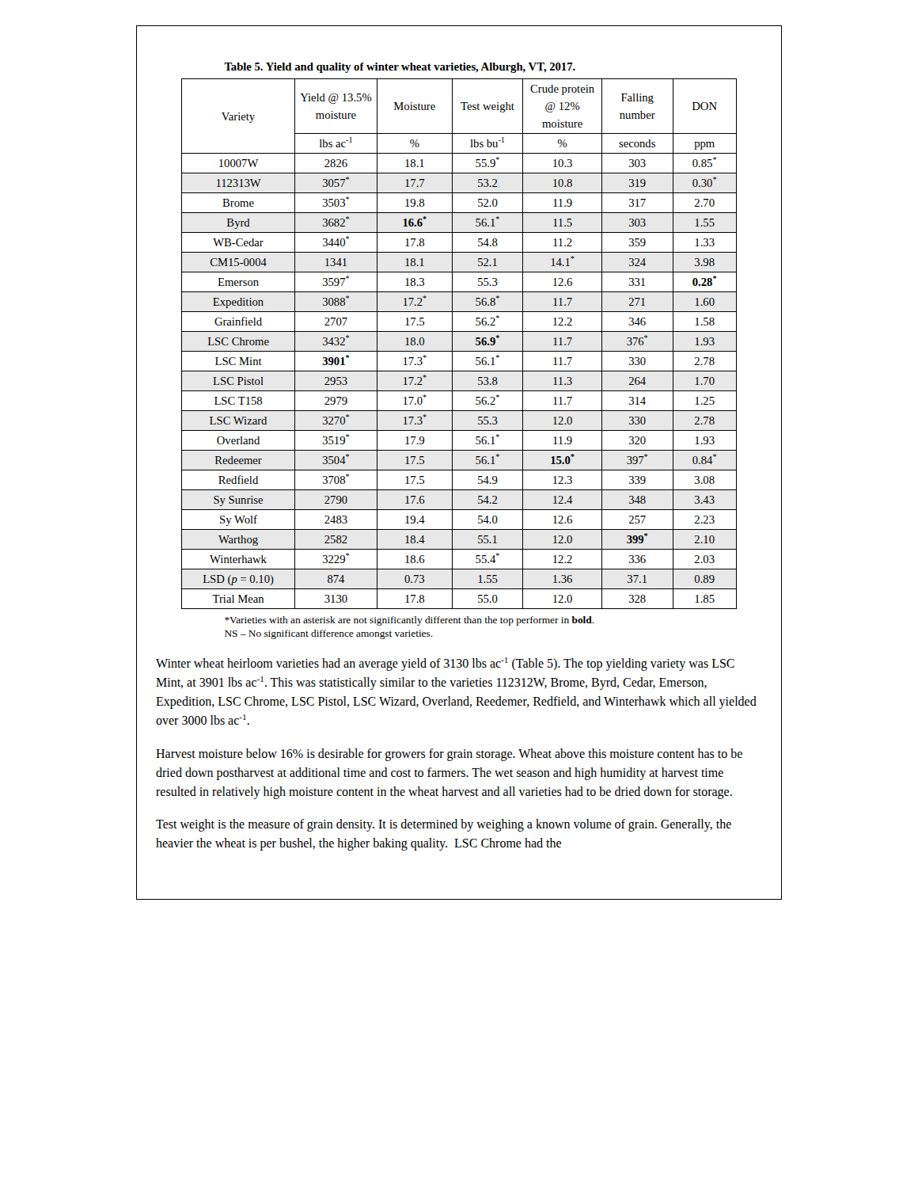Table 5. Yield and quality of winter wheat varieties, Alburgh, VT, 2017.
| Variety | Yield @ 13.5% moisture | Moisture | Test weight | Crude protein @ 12% moisture | Falling number | DON |
| --- | --- | --- | --- | --- | --- | --- |
| lbs ac -1 | % | lbs bu -1 | % | seconds | ppm |
| 10007W | 2826 | 18.1 | 55.9 * | 10.3 | 303 | 0.85 * |
| 112313W | 3057 * | 17.7 | 53.2 | 10.8 | 319 | 0.30 * |
| Brome | 3503 * | 19.8 | 52.0 | 11.9 | 317 | 2.70 |
| Byrd | 3682 * | 16.6 * | 56.1 * | 11.5 | 303 | 1.55 |
| WB-Cedar | 3440 * | 17.8 | 54.8 | 11.2 | 359 | 1.33 |
| CM15-0004 | 1341 | 18.1 | 52.1 | 14.1 * | 324 | 3.98 |
| Emerson | 3597 * | 18.3 | 55.3 | 12.6 | 331 | 0.28 * |
| Expedition | 3088 * | 17.2 * | 56.8 * | 11.7 | 271 | 1.60 |
| Grainfield | 2707 | 17.5 | 56.2 * | 12.2 | 346 | 1.58 |
| LSC Chrome | 3432 * | 18.0 | 56.9 * | 11.7 | 376 * | 1.93 |
| LSC Mint | 3901 * | 17.3 * | 56.1 * | 11.7 | 330 | 2.78 |
| LSC Pistol | 2953 | 17.2 * | 53.8 | 11.3 | 264 | 1.70 |
| LSC T158 | 2979 | 17.0 * | 56.2 * | 11.7 | 314 | 1.25 |
| LSC Wizard | 3270 * | 17.3 * | 55.3 | 12.0 | 330 | 2.78 |
| Overland | 3519 * | 17.9 | 56.1 * | 11.9 | 320 | 1.93 |
| Redeemer | 3504 * | 17.5 | 56.1 * | 15.0 * | 397 * | 0.84 * |
| Redfield | 3708 * | 17.5 | 54.9 | 12.3 | 339 | 3.08 |
| Sy Sunrise | 2790 | 17.6 | 54.2 | 12.4 | 348 | 3.43 |
| Sy Wolf | 2483 | 19.4 | 54.0 | 12.6 | 257 | 2.23 |
| Warthog | 2582 | 18.4 | 55.1 | 12.0 | 399 * | 2.10 |
| Winterhawk | 3229 * | 18.6 | 55.4 * | 12.2 | 336 | 2.03 |
| LSD ( p = 0.10) | 874 | 0.73 | 1.55 | 1.36 | 37.1 | 0.89 |
| Trial Mean | 3130 | 17.8 | 55.0 | 12.0 | 328 | 1.85 |
*Varieties with an asterisk are not significantly different than the top performer in bold.
NS – No significant difference amongst varieties.
Winter wheat heirloom varieties had an average yield of 3130 lbs ac-1 (Table 5). The top yielding variety was LSC Mint, at 3901 lbs ac-1. This was statistically similar to the varieties 112312W, Brome, Byrd, Cedar, Emerson, Expedition, LSC Chrome, LSC Pistol, LSC Wizard, Overland, Reedemer, Redfield, and Winterhawk which all yielded over 3000 lbs ac-1.
Harvest moisture below 16% is desirable for growers for grain storage. Wheat above this moisture content has to be dried down postharvest at additional time and cost to farmers. The wet season and high humidity at harvest time resulted in relatively high moisture content in the wheat harvest and all varieties had to be dried down for storage.
Test weight is the measure of grain density. It is determined by weighing a known volume of grain. Generally, the heavier the wheat is per bushel, the higher baking quality. LSC Chrome had the